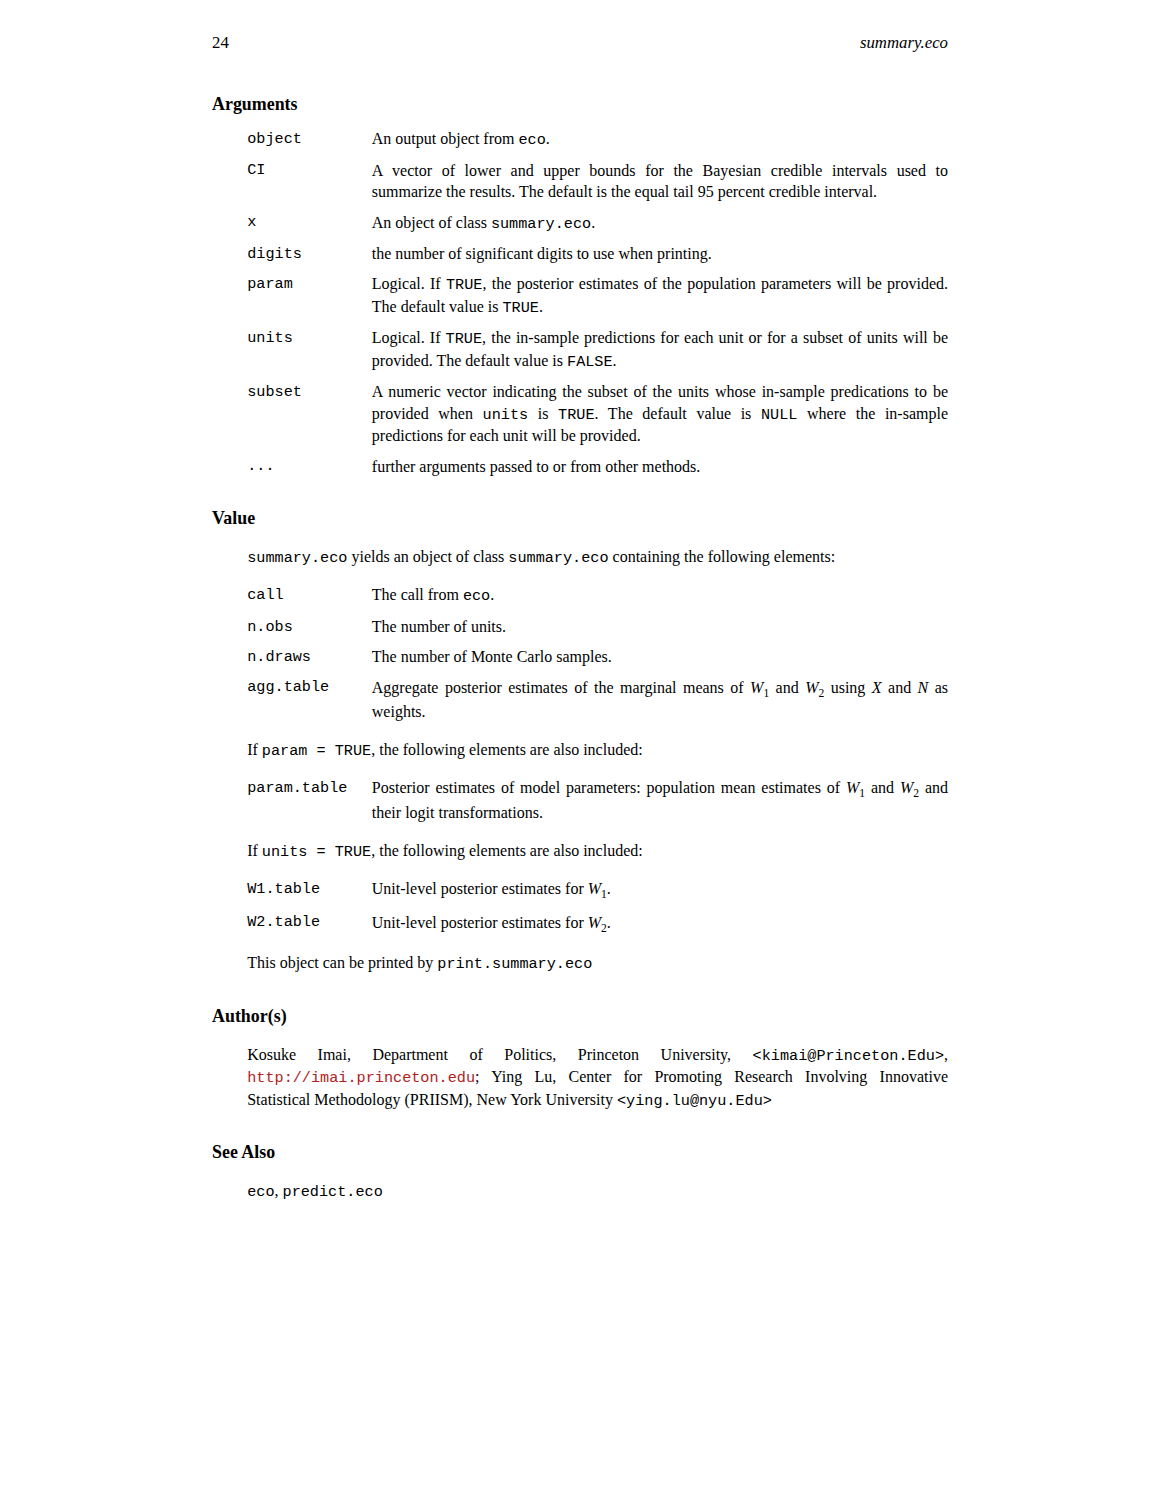24 summary.eco
Arguments
object
An output object from eco.
CI
A vector of lower and upper bounds for the Bayesian credible intervals used to summarize the results. The default is the equal tail 95 percent credible interval.
x
An object of class summary.eco.
digits
the number of significant digits to use when printing.
param
Logical. If TRUE, the posterior estimates of the population parameters will be provided. The default value is TRUE.
units
Logical. If TRUE, the in-sample predictions for each unit or for a subset of units will be provided. The default value is FALSE.
subset
A numeric vector indicating the subset of the units whose in-sample predications to be provided when units is TRUE. The default value is NULL where the in-sample predictions for each unit will be provided.
...
further arguments passed to or from other methods.
Value
summary.eco yields an object of class summary.eco containing the following elements:
call
The call from eco.
n.obs
The number of units.
n.draws
The number of Monte Carlo samples.
agg.table
Aggregate posterior estimates of the marginal means of W1 and W2 using X and N as weights.
If param = TRUE, the following elements are also included:
param.table
Posterior estimates of model parameters: population mean estimates of W1 and W2 and their logit transformations.
If units = TRUE, the following elements are also included:
W1.table
Unit-level posterior estimates for W1.
W2.table
Unit-level posterior estimates for W2.
This object can be printed by print.summary.eco
Author(s)
Kosuke Imai, Department of Politics, Princeton University, <kimai@Princeton.Edu>, http://imai.princeton.edu; Ying Lu, Center for Promoting Research Involving Innovative Statistical Methodology (PRIISM), New York University <ying.lu@nyu.Edu>
See Also
eco, predict.eco